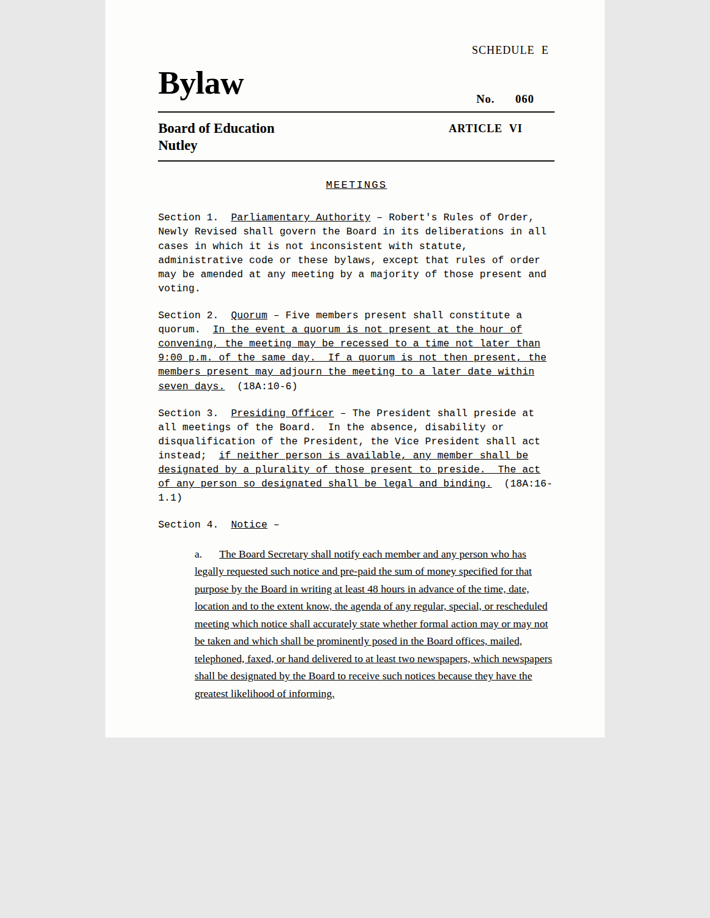SCHEDULE E
Bylaw
No.060
Board of Education
Nutley
ARTICLE VI
MEETINGS
Section 1. Parliamentary Authority – Robert's Rules of Order, Newly Revised shall govern the Board in its delib­erations in all cases in which it is not inconsistent with statute, administrative code or these bylaws, except that rules of order may be amended at any meeting by a majority of those present and voting.
Section 2. Quorum – Five members present shall constitute a quorum. In the event a quorum is not present at the hour of convening, the meeting may be recessed to a time not later than 9:00 p.m. of the same day. If a quorum is not then present, the members present may adjourn the meeting to a later date within seven days. (18A:10-6)
Section 3. Presiding Officer – The President shall pre­side at all meetings of the Board. In the absence, disa­bility or disqualification of the President, the Vice President shall act instead; if neither person is avail­able, any member shall be designated by a plurality of those present to preside. The act of any person so desig­nated shall be legal and binding. (18A:16-1.1)
Section 4. Notice –
a. The Board Secretary shall notify each member and any person who has legally requested such notice and pre-paid the sum of money specified for that purpose by the Board in writing at least 48 hours in advance of the time, date, location and to the extent know, the agenda of any regular, special, or rescheduled meeting which notice shall accurately state whether formal action may or may not be taken and which shall be prominently posed in the Board offices, mailed, telephoned, faxed, or hand delivered to at least two newspapers, which newspapers shall be designated by the Board to receive such notices because they have the greatest likelihood of informing.